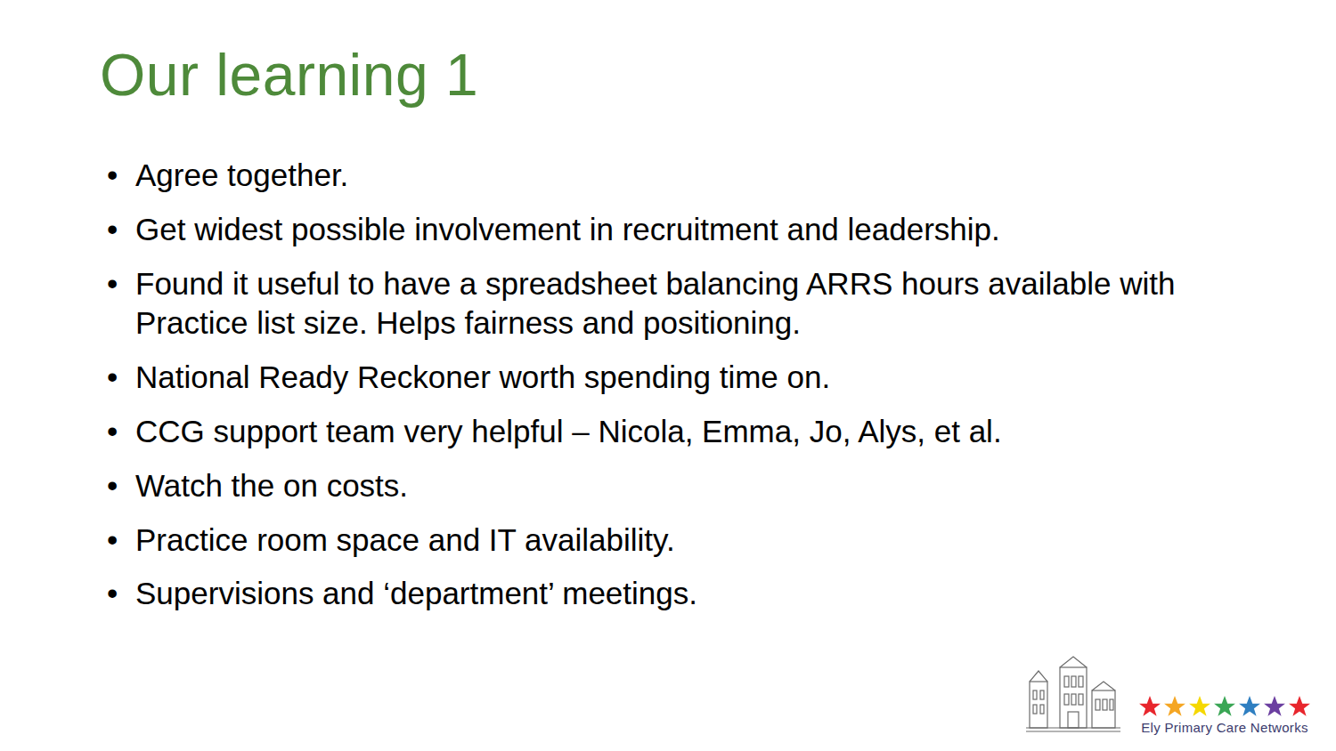Our learning 1
Agree together.
Get widest possible involvement in recruitment and leadership.
Found it useful to have a spreadsheet balancing ARRS hours available with Practice list size. Helps fairness and positioning.
National Ready Reckoner worth spending time on.
CCG support team very helpful – Nicola, Emma, Jo, Alys, et al.
Watch the on costs.
Practice room space and IT availability.
Supervisions and ‘department’ meetings.
Ely Primary Care Networks